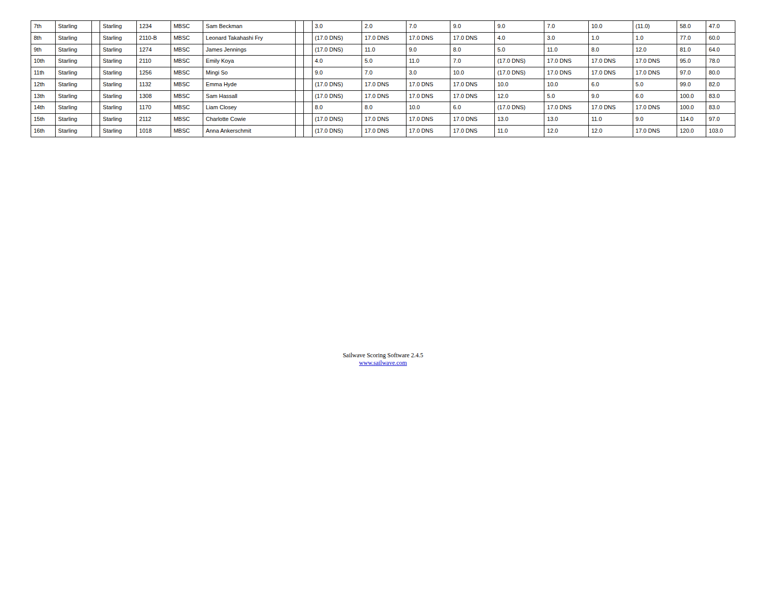| 7th | Starling | | Starling | 1234 | MBSC | Sam Beckman | | | 3.0 | 2.0 | 7.0 | 9.0 | 9.0 | 7.0 | 10.0 | (11.0) | 58.0 | 47.0 |
| 8th | Starling | | Starling | 2110-B | MBSC | Leonard Takahashi Fry | | | (17.0 DNS) | 17.0 DNS | 17.0 DNS | 17.0 DNS | 4.0 | 3.0 | 1.0 | 1.0 | 77.0 | 60.0 |
| 9th | Starling | | Starling | 1274 | MBSC | James Jennings | | | (17.0 DNS) | 11.0 | 9.0 | 8.0 | 5.0 | 11.0 | 8.0 | 12.0 | 81.0 | 64.0 |
| 10th | Starling | | Starling | 2110 | MBSC | Emily Koya | | | 4.0 | 5.0 | 11.0 | 7.0 | (17.0 DNS) | 17.0 DNS | 17.0 DNS | 17.0 DNS | 95.0 | 78.0 |
| 11th | Starling | | Starling | 1256 | MBSC | Mingi So | | | 9.0 | 7.0 | 3.0 | 10.0 | (17.0 DNS) | 17.0 DNS | 17.0 DNS | 17.0 DNS | 97.0 | 80.0 |
| 12th | Starling | | Starling | 1132 | MBSC | Emma Hyde | | | (17.0 DNS) | 17.0 DNS | 17.0 DNS | 17.0 DNS | 10.0 | 10.0 | 6.0 | 5.0 | 99.0 | 82.0 |
| 13th | Starling | | Starling | 1308 | MBSC | Sam Hassall | | | (17.0 DNS) | 17.0 DNS | 17.0 DNS | 17.0 DNS | 12.0 | 5.0 | 9.0 | 6.0 | 100.0 | 83.0 |
| 14th | Starling | | Starling | 1170 | MBSC | Liam Closey | | | 8.0 | 8.0 | 10.0 | 6.0 | (17.0 DNS) | 17.0 DNS | 17.0 DNS | 17.0 DNS | 100.0 | 83.0 |
| 15th | Starling | | Starling | 2112 | MBSC | Charlotte Cowie | | | (17.0 DNS) | 17.0 DNS | 17.0 DNS | 17.0 DNS | 13.0 | 13.0 | 11.0 | 9.0 | 114.0 | 97.0 |
| 16th | Starling | | Starling | 1018 | MBSC | Anna Ankerschmit | | | (17.0 DNS) | 17.0 DNS | 17.0 DNS | 17.0 DNS | 11.0 | 12.0 | 12.0 | 17.0 DNS | 120.0 | 103.0 |
Sailwave Scoring Software 2.4.5
www.sailwave.com